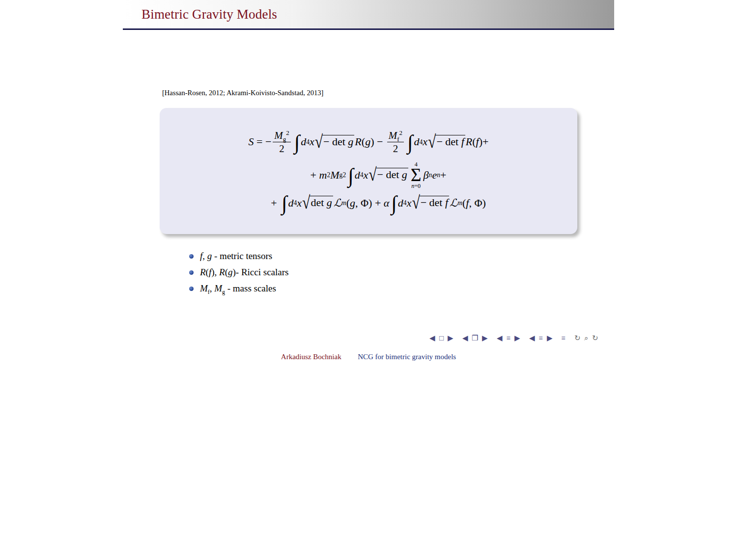Bimetric Gravity Models
[Hassan-Rosen, 2012; Akrami-Koivisto-Sandstad, 2013]
S = − Mg22 ∫ d4x √− det g R(g) − Mf22 ∫ d4x √− det f R(f)+
+ m2Mg2 ∫ d4x √− det g 4 Σ n=0 βnen+
+ ∫ d4x √det g ℒm(g, Φ) + α ∫ d4x √− det f ℒm(f, Φ)
f, g - metric tensors
R(f), R(g)- Ricci scalars
Mf, Mg - mass scales
◀ □ ▶ ◀ ❐ ▶ ◀ ≡ ▶ ◀ ≡ ▶ ≡ ↻ ⌕ ↻
Arkadiusz Bochniak NCG for bimetric gravity models